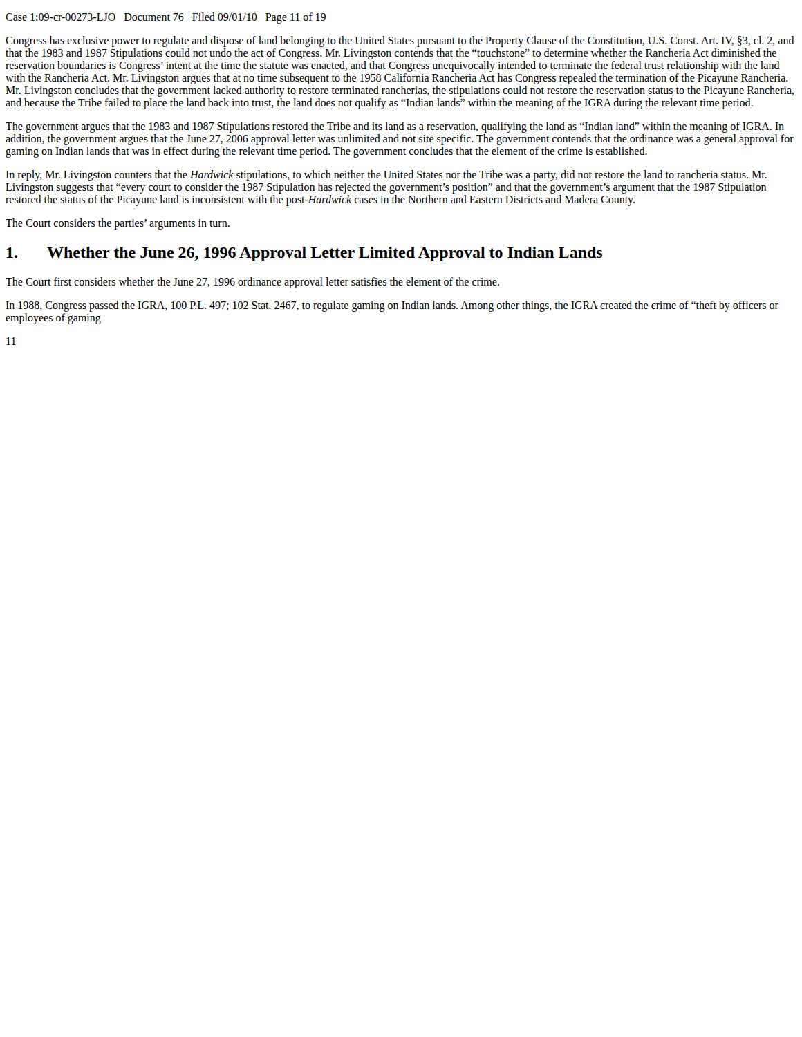Case 1:09-cr-00273-LJO Document 76 Filed 09/01/10 Page 11 of 19
Congress has exclusive power to regulate and dispose of land belonging to the United States pursuant to the Property Clause of the Constitution, U.S. Const. Art. IV, §3, cl. 2, and that the 1983 and 1987 Stipulations could not undo the act of Congress. Mr. Livingston contends that the “touchstone” to determine whether the Rancheria Act diminished the reservation boundaries is Congress’ intent at the time the statute was enacted, and that Congress unequivocally intended to terminate the federal trust relationship with the land with the Rancheria Act. Mr. Livingston argues that at no time subsequent to the 1958 California Rancheria Act has Congress repealed the termination of the Picayune Rancheria. Mr. Livingston concludes that the government lacked authority to restore terminated rancherias, the stipulations could not restore the reservation status to the Picayune Rancheria, and because the Tribe failed to place the land back into trust, the land does not qualify as “Indian lands” within the meaning of the IGRA during the relevant time period.
The government argues that the 1983 and 1987 Stipulations restored the Tribe and its land as a reservation, qualifying the land as “Indian land” within the meaning of IGRA. In addition, the government argues that the June 27, 2006 approval letter was unlimited and not site specific. The government contends that the ordinance was a general approval for gaming on Indian lands that was in effect during the relevant time period. The government concludes that the element of the crime is established.
In reply, Mr. Livingston counters that the Hardwick stipulations, to which neither the United States nor the Tribe was a party, did not restore the land to rancheria status. Mr. Livingston suggests that “every court to consider the 1987 Stipulation has rejected the government’s position” and that the government’s argument that the 1987 Stipulation restored the status of the Picayune land is inconsistent with the post-Hardwick cases in the Northern and Eastern Districts and Madera County.
The Court considers the parties’ arguments in turn.
1. Whether the June 26, 1996 Approval Letter Limited Approval to Indian Lands
The Court first considers whether the June 27, 1996 ordinance approval letter satisfies the element of the crime.
In 1988, Congress passed the IGRA, 100 P.L. 497; 102 Stat. 2467, to regulate gaming on Indian lands. Among other things, the IGRA created the crime of “theft by officers or employees of gaming
11